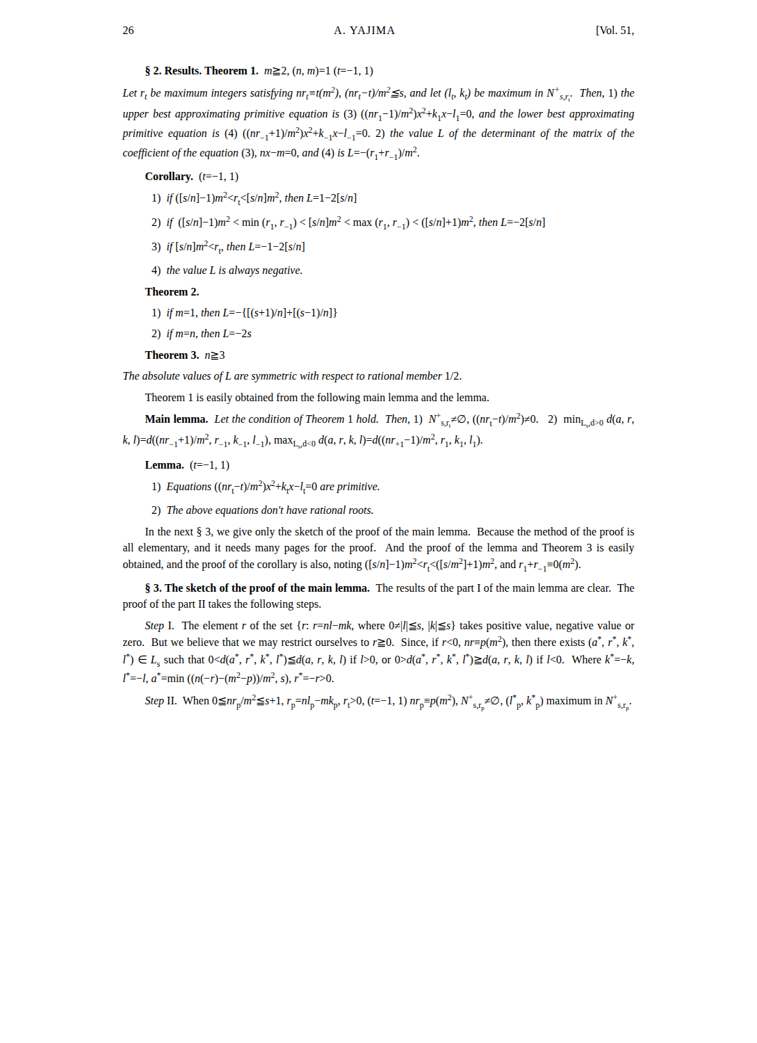26 A. YAJIMA [Vol. 51,
§ 2. Results. Theorem 1. m≧2, (n, m)=1 (t=−1, 1)
Let rt be maximum integers satisfying nrt≡t(m2), (nrt−t)/m2≦s, and let (lt, kt) be maximum in N+s,rt. Then, 1) the upper best approximating primitive equation is (3) ((nr 1−1)/m 2)x 2+k 1 x−l 1=0, and the lower best approximating primitive equation is (4) ((nr−1+1)/m 2)x 2+k−1 x−l−1=0. 2) the value L of the determinant of the matrix of the coefficient of the equation (3), nx−m=0, and (4) is L=−(r 1+r−1)/m 2.
Corollary. (t=−1, 1)
1) if ([s/n]−1)m 2<rt<[s/n]m 2, then L=1−2[s/n]
2) if ([s/n]−1)m 2 < min (r 1, r−1) < [s/n]m 2 < max (r 1, r−1) < ([s/n]+1)m 2, then L=−2[s/n]
3) if [s/n]m 2<rt, then L=−1−2[s/n]
4) the value L is always negative.
Theorem 2.
1) if m=1, then L=−{[(s+1)/n]+[(s−1)/n]}
2) if m=n, then L=−2s
Theorem 3. n≧3
The absolute values of L are symmetric with respect to rational member 1/2.
Theorem 1 is easily obtained from the following main lemma and the lemma.
Main lemma. Let the condition of Theorem 1 hold. Then, 1) N+s,rt≠∅, ((nr t−t)/m 2)≠0. 2) minLs,d>0 d(a, r, k, l)=d((nr−1+1)/m 2, r−1, k−1, l−1), maxLs,d<0 d(a, r, k, l)=d((nr+1−1)/m 2, r 1, k 1, l 1).
Lemma. (t=−1, 1)
1) Equations ((nr t−t)/m 2)x 2+ktx−lt=0 are primitive.
2) The above equations don't have rational roots.
In the next § 3, we give only the sketch of the proof of the main lemma. Because the method of the proof is all elementary, and it needs many pages for the proof. And the proof of the lemma and Theorem 3 is easily obtained, and the proof of the corollary is also, noting ([s/n]−1)m 2<rt<([s/m 2]+1)m 2, and r 1+r−1≡0(m 2).
§ 3. The sketch of the proof of the main lemma. The results of the part I of the main lemma are clear. The proof of the part II takes the following steps.
Step I. The element r of the set {r: r=nl−mk, where 0≠|l|≦s, |k|≦s} takes positive value, negative value or zero. But we believe that we may restrict ourselves to r≧0. Since, if r<0, nr≡p(m 2), then there exists (a*, r*, k*, l*) ∈ Ls such that 0<d(a*, r*, k*, l*)≦d(a, r, k, l) if l>0, or 0>d(a*, r*, k*, l*)≧d(a, r, k, l) if l<0. Where k*=−k, l*=−l, a*=min ((n(−r)−(m 2−p))/m 2, s), r*=−r>0.
Step II. When 0≦nr p/m 2≦s+1, rp=nl p−mk p, rt>0, (t=−1, 1) nr p≡p(m 2), N+s,rp≠∅, (l*p, k*p) maximum in N+s,rp.